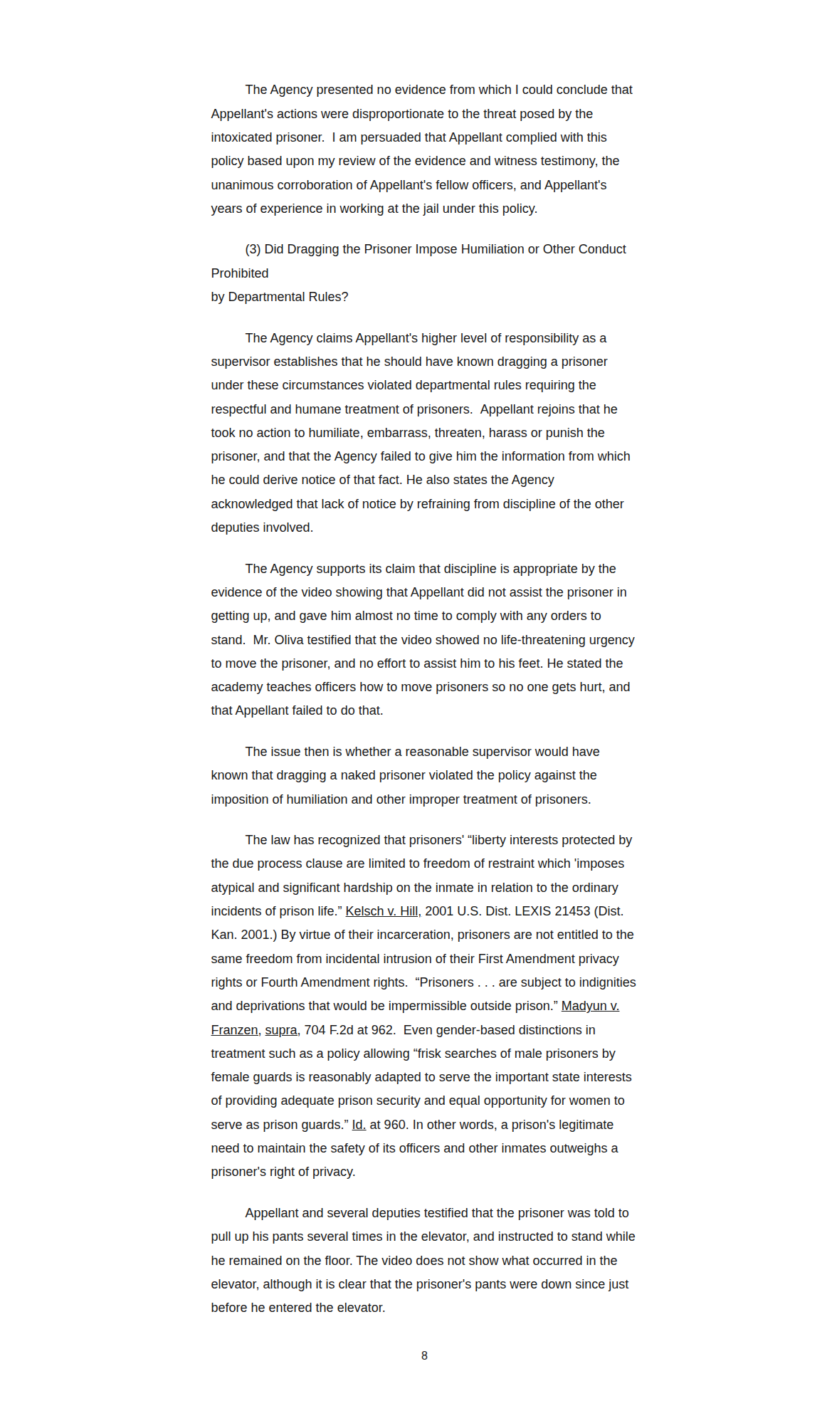The Agency presented no evidence from which I could conclude that Appellant's actions were disproportionate to the threat posed by the intoxicated prisoner. I am persuaded that Appellant complied with this policy based upon my review of the evidence and witness testimony, the unanimous corroboration of Appellant's fellow officers, and Appellant's years of experience in working at the jail under this policy.
(3) Did Dragging the Prisoner Impose Humiliation or Other Conduct Prohibitedby Departmental Rules?
The Agency claims Appellant's higher level of responsibility as a supervisor establishes that he should have known dragging a prisoner under these circumstances violated departmental rules requiring the respectful and humane treatment of prisoners. Appellant rejoins that he took no action to humiliate, embarrass, threaten, harass or punish the prisoner, and that the Agency failed to give him the information from which he could derive notice of that fact. He also states the Agency acknowledged that lack of notice by refraining from discipline of the other deputies involved.
The Agency supports its claim that discipline is appropriate by the evidence of the video showing that Appellant did not assist the prisoner in getting up, and gave him almost no time to comply with any orders to stand. Mr. Oliva testified that the video showed no life-threatening urgency to move the prisoner, and no effort to assist him to his feet. He stated the academy teaches officers how to move prisoners so no one gets hurt, and that Appellant failed to do that.
The issue then is whether a reasonable supervisor would have known that dragging a naked prisoner violated the policy against the imposition of humiliation and other improper treatment of prisoners.
The law has recognized that prisoners' “liberty interests protected by the due process clause are limited to freedom of restraint which 'imposes atypical and significant hardship on the inmate in relation to the ordinary incidents of prison life.” Kelsch v. Hill, 2001 U.S. Dist. LEXIS 21453 (Dist. Kan. 2001.) By virtue of their incarceration, prisoners are not entitled to the same freedom from incidental intrusion of their First Amendment privacy rights or Fourth Amendment rights. “Prisoners . . . are subject to indignities and deprivations that would be impermissible outside prison.” Madyun v. Franzen, supra, 704 F.2d at 962. Even gender-based distinctions in treatment such as a policy allowing “frisk searches of male prisoners by female guards is reasonably adapted to serve the important state interests of providing adequate prison security and equal opportunity for women to serve as prison guards.” Id. at 960. In other words, a prison's legitimate need to maintain the safety of its officers and other inmates outweighs a prisoner's right of privacy.
Appellant and several deputies testified that the prisoner was told to pull up his pants several times in the elevator, and instructed to stand while he remained on the floor. The video does not show what occurred in the elevator, although it is clear that the prisoner's pants were down since just before he entered the elevator.
8